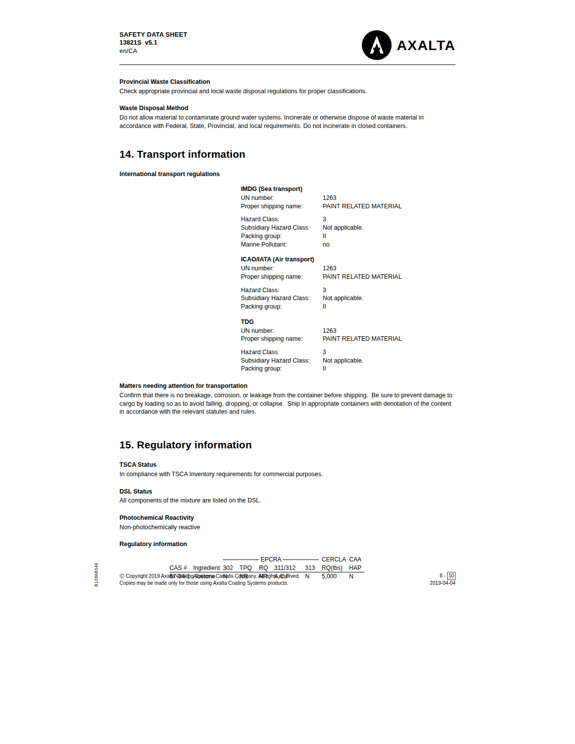SAFETY DATA SHEET
13821S v5.1
en/CA
AXALTA
Provincial Waste Classification
Check appropriate provincial and local waste disposal regulations for proper classifications.
Waste Disposal Method
Do not allow material to contaminate ground water systems. Incinerate or otherwise dispose of waste material in accordance with Federal, State, Provincial, and local requirements. Do not incinerate in closed containers.
14. Transport information
International transport regulations
IMDG (Sea transport)
UN number:
1263
Proper shipping name:
PAINT RELATED MATERIAL
Hazard Class:
3
Subsidiary Hazard Class:
Not applicable.
Packing group:
II
Marine Pollutant:
no
ICAO/IATA (Air transport)
UN number:
1263
Proper shipping name:
PAINT RELATED MATERIAL
Hazard Class:
3
Subsidiary Hazard Class:
Not applicable.
Packing group:
II
TDG
UN number:
1263
Proper shipping name:
PAINT RELATED MATERIAL
Hazard Class:
3
Subsidiary Hazard Class:
Not applicable.
Packing group:
II
Matters needing attention for transportation
Confirm that there is no breakage, corrosion, or leakage from the container before shipping. Be sure to prevent damage to cargo by loading so as to avoid falling, dropping, or collapse. Ship in appropriate containers with denotation of the content in accordance with the relevant statutes and rules.
15. Regulatory information
TSCA Status
In compliance with TSCA Inventory requirements for commercial purposes.
DSL Status
All components of the mixture are listed on the DSL.
Photochemical Reactivity
Non-photochemically reactive
Regulatory information
| | —————— EPCRA —————— | CERCLA | CAA |
| CAS # | Ingredient | 302 | TPQ | RQ | 311/312 | 313 | RQ(lbs) | HAP |
| 67-64-1 | Acetone | N | NR | NR | A,C,F | N | 5,000 | N |
Ⓒ Copyright 2019 Axalta Coating Systems Canada Company. All rights reserved.
Copies may be made only for those using Axalta Coating Systems products.
8 - 10
2019-04-04
B12868346